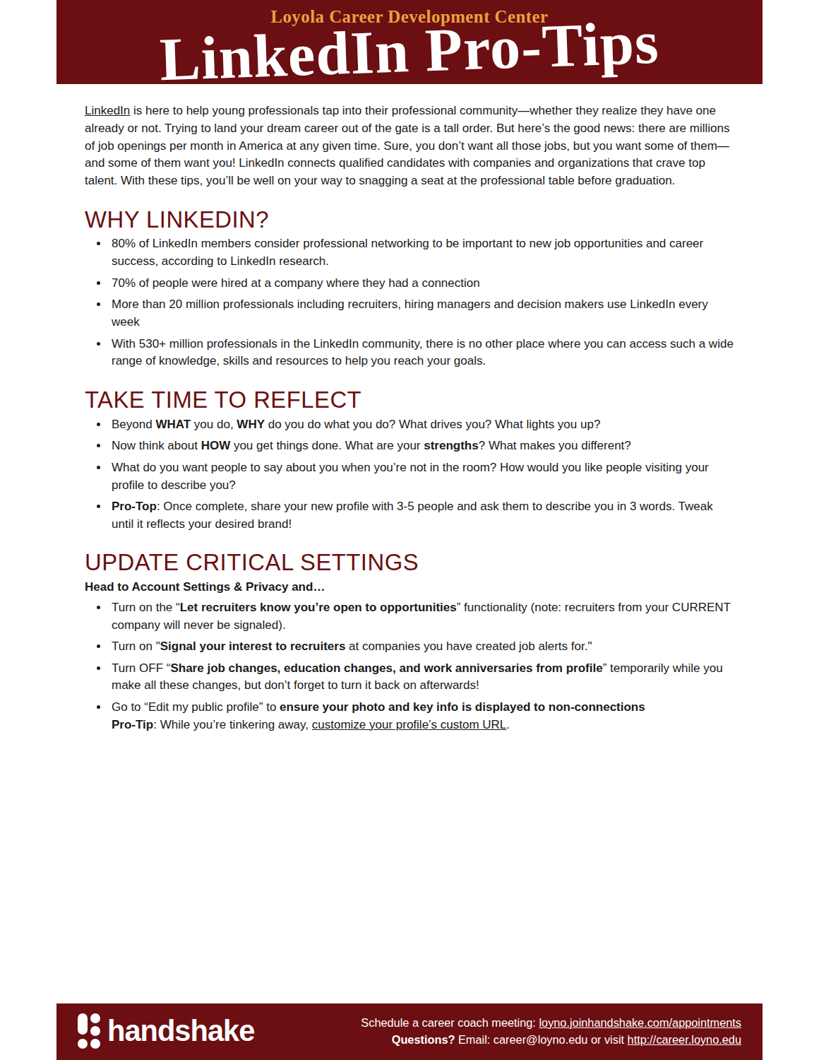Loyola Career Development Center
LinkedIn Pro-Tips
LinkedIn is here to help young professionals tap into their professional community—whether they realize they have one already or not. Trying to land your dream career out of the gate is a tall order. But here’s the good news: there are millions of job openings per month in America at any given time. Sure, you don’t want all those jobs, but you want some of them—and some of them want you! LinkedIn connects qualified candidates with companies and organizations that crave top talent. With these tips, you’ll be well on your way to snagging a seat at the professional table before graduation.
Why LinkedIn?
80% of LinkedIn members consider professional networking to be important to new job opportunities and career success, according to LinkedIn research.
70% of people were hired at a company where they had a connection
More than 20 million professionals including recruiters, hiring managers and decision makers use LinkedIn every week
With 530+ million professionals in the LinkedIn community, there is no other place where you can access such a wide range of knowledge, skills and resources to help you reach your goals.
Take Time to Reflect
Beyond WHAT you do, WHY do you do what you do? What drives you? What lights you up?
Now think about HOW you get things done. What are your strengths? What makes you different?
What do you want people to say about you when you’re not in the room? How would you like people visiting your profile to describe you?
Pro-Top: Once complete, share your new profile with 3-5 people and ask them to describe you in 3 words. Tweak until it reflects your desired brand!
Update Critical Settings
Head to Account Settings & Privacy and…
Turn on the “Let recruiters know you’re open to opportunities” functionality (note: recruiters from your CURRENT company will never be signaled).
Turn on "Signal your interest to recruiters at companies you have created job alerts for."
Turn OFF “Share job changes, education changes, and work anniversaries from profile” temporarily while you make all these changes, but don’t forget to turn it back on afterwards!
Go to “Edit my public profile” to ensure your photo and key info is displayed to non-connections
Pro-Tip: While you’re tinkering away, customize your profile’s custom URL.
handshake
Schedule a career coach meeting: loyno.joinhandshake.com/appointments
Questions? Email: career@loyno.edu or visit http://career.loyno.edu